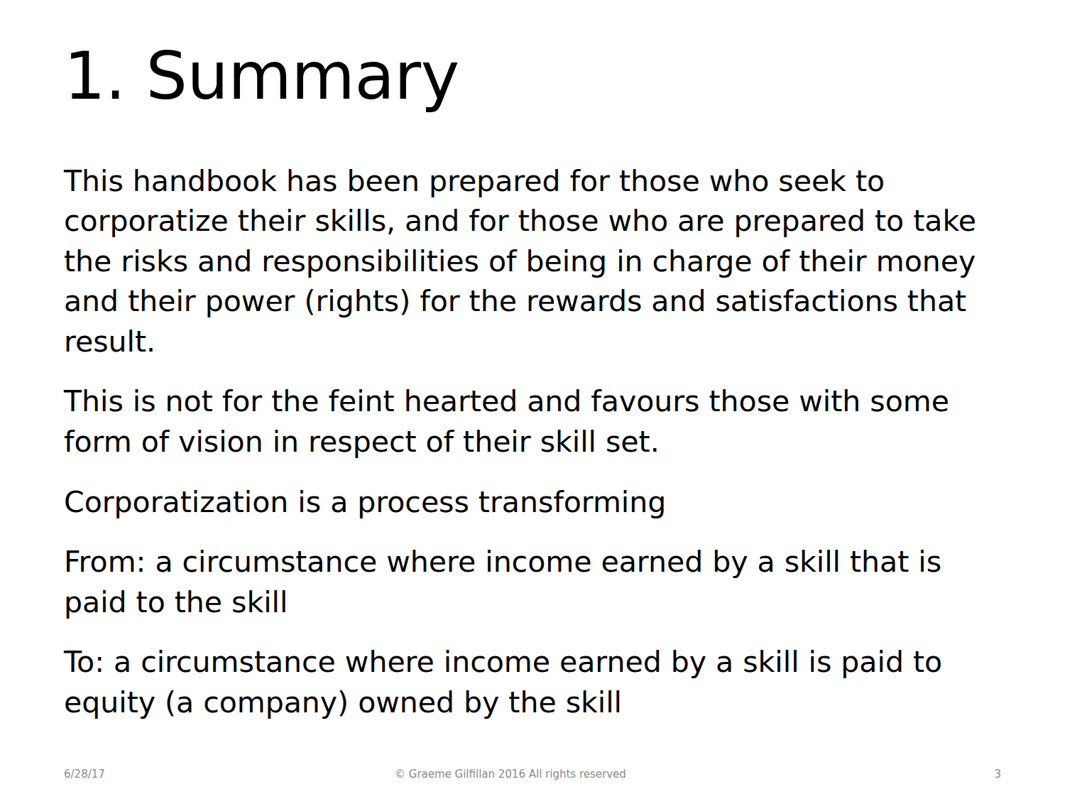1. Summary
This handbook has been prepared for those who seek to corporatize their skills, and for those who are prepared to take the risks and responsibilities of being in charge of their money and their power (rights) for the rewards and satisfactions that result.
This is not for the feint hearted and favours those with some form of vision in respect of their skill set.
Corporatization is a process transforming
From: a circumstance where income earned by a skill that is paid to the skill
To: a circumstance where income earned by a skill is paid to equity (a company) owned by the skill
6/28/17 © Graeme Gilfillan 2016 All rights reserved 3